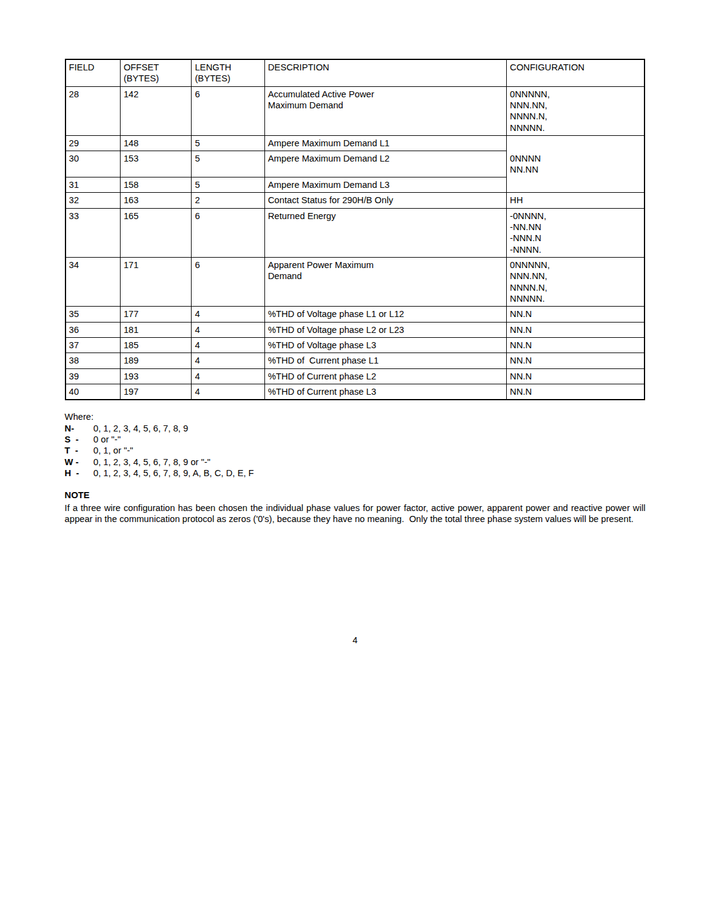| FIELD | OFFSET (BYTES) | LENGTH (BYTES) | DESCRIPTION | CONFIGURATION |
| --- | --- | --- | --- | --- |
| 28 | 142 | 6 | Accumulated Active Power Maximum Demand | 0NNNNN, NNN.NN, NNNN.N, NNNNN. |
| 29 | 148 | 5 | Ampere Maximum Demand L1 | |
| 30 | 153 | 5 | Ampere Maximum Demand L2 | 0NNNN NN.NN |
| 31 | 158 | 5 | Ampere Maximum Demand L3 | |
| 32 | 163 | 2 | Contact Status for 290H/B Only | HH |
| 33 | 165 | 6 | Returned Energy | -0NNNN, -NN.NN -NNN.N -NNNN. |
| 34 | 171 | 6 | Apparent Power Maximum Demand | 0NNNNN, NNN.NN, NNNN.N, NNNNN. |
| 35 | 177 | 4 | %THD of Voltage phase L1 or L12 | NN.N |
| 36 | 181 | 4 | %THD of Voltage phase L2 or L23 | NN.N |
| 37 | 185 | 4 | %THD of Voltage phase L3 | NN.N |
| 38 | 189 | 4 | %THD of Current phase L1 | NN.N |
| 39 | 193 | 4 | %THD of Current phase L2 | NN.N |
| 40 | 197 | 4 | %THD of Current phase L3 | NN.N |
Where:
N-0, 1, 2, 3, 4, 5, 6, 7, 8, 9
S -0 or "-"
T -0, 1, or "-"
W -0, 1, 2, 3, 4, 5, 6, 7, 8, 9 or "-"
H -0, 1, 2, 3, 4, 5, 6, 7, 8, 9, A, B, C, D, E, F
NOTE
If a three wire configuration has been chosen the individual phase values for power factor, active power, apparent power and reactive power will appear in the communication protocol as zeros ('0's), because they have no meaning. Only the total three phase system values will be present.
4